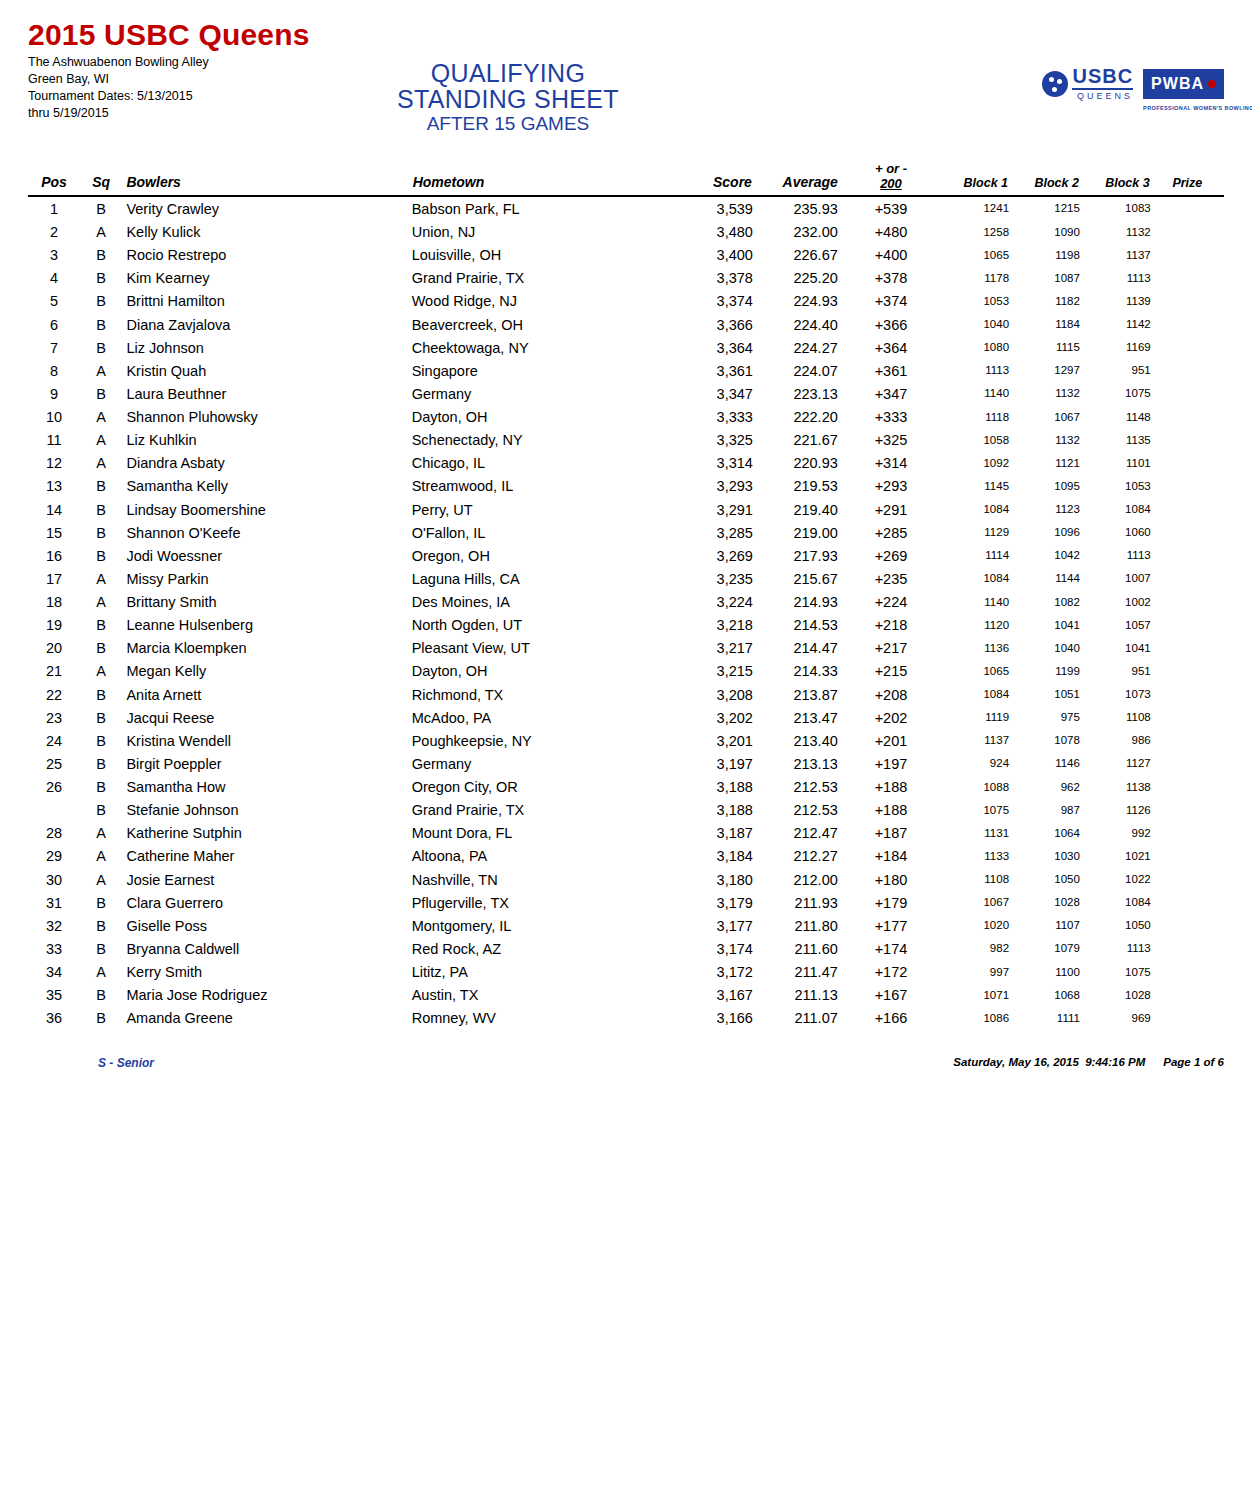2015 USBC Queens
The Ashwuabenon Bowling Alley
Green Bay, WI
Tournament Dates: 5/13/2015
thru 5/19/2015
QUALIFYING
STANDING SHEET
AFTER 15 GAMES
USBC
QUEENS
PWBA PROFESSIONAL WOMEN'S BOWLING ASSOCIATION
| Pos | Sq | Bowlers | Hometown | Score | Average | + or - 200 | Block 1 | Block 2 | Block 3 | Prize |
| --- | --- | --- | --- | --- | --- | --- | --- | --- | --- | --- |
| 1 | B | Verity Crawley | Babson Park, FL | 3,539 | 235.93 | +539 | 1241 | 1215 | 1083 | |
| 2 | A | Kelly Kulick | Union, NJ | 3,480 | 232.00 | +480 | 1258 | 1090 | 1132 | |
| 3 | B | Rocio Restrepo | Louisville, OH | 3,400 | 226.67 | +400 | 1065 | 1198 | 1137 | |
| 4 | B | Kim Kearney | Grand Prairie, TX | 3,378 | 225.20 | +378 | 1178 | 1087 | 1113 | |
| 5 | B | Brittni Hamilton | Wood Ridge, NJ | 3,374 | 224.93 | +374 | 1053 | 1182 | 1139 | |
| 6 | B | Diana Zavjalova | Beavercreek, OH | 3,366 | 224.40 | +366 | 1040 | 1184 | 1142 | |
| 7 | B | Liz Johnson | Cheektowaga, NY | 3,364 | 224.27 | +364 | 1080 | 1115 | 1169 | |
| 8 | A | Kristin Quah | Singapore | 3,361 | 224.07 | +361 | 1113 | 1297 | 951 | |
| 9 | B | Laura Beuthner | Germany | 3,347 | 223.13 | +347 | 1140 | 1132 | 1075 | |
| 10 | A | Shannon Pluhowsky | Dayton, OH | 3,333 | 222.20 | +333 | 1118 | 1067 | 1148 | |
| 11 | A | Liz Kuhlkin | Schenectady, NY | 3,325 | 221.67 | +325 | 1058 | 1132 | 1135 | |
| 12 | A | Diandra Asbaty | Chicago, IL | 3,314 | 220.93 | +314 | 1092 | 1121 | 1101 | |
| 13 | B | Samantha Kelly | Streamwood, IL | 3,293 | 219.53 | +293 | 1145 | 1095 | 1053 | |
| 14 | B | Lindsay Boomershine | Perry, UT | 3,291 | 219.40 | +291 | 1084 | 1123 | 1084 | |
| 15 | B | Shannon O'Keefe | O'Fallon, IL | 3,285 | 219.00 | +285 | 1129 | 1096 | 1060 | |
| 16 | B | Jodi Woessner | Oregon, OH | 3,269 | 217.93 | +269 | 1114 | 1042 | 1113 | |
| 17 | A | Missy Parkin | Laguna Hills, CA | 3,235 | 215.67 | +235 | 1084 | 1144 | 1007 | |
| 18 | A | Brittany Smith | Des Moines, IA | 3,224 | 214.93 | +224 | 1140 | 1082 | 1002 | |
| 19 | B | Leanne Hulsenberg | North Ogden, UT | 3,218 | 214.53 | +218 | 1120 | 1041 | 1057 | |
| 20 | B | Marcia Kloempken | Pleasant View, UT | 3,217 | 214.47 | +217 | 1136 | 1040 | 1041 | |
| 21 | A | Megan Kelly | Dayton, OH | 3,215 | 214.33 | +215 | 1065 | 1199 | 951 | |
| 22 | B | Anita Arnett | Richmond, TX | 3,208 | 213.87 | +208 | 1084 | 1051 | 1073 | |
| 23 | B | Jacqui Reese | McAdoo, PA | 3,202 | 213.47 | +202 | 1119 | 975 | 1108 | |
| 24 | B | Kristina Wendell | Poughkeepsie, NY | 3,201 | 213.40 | +201 | 1137 | 1078 | 986 | |
| 25 | B | Birgit Poeppler | Germany | 3,197 | 213.13 | +197 | 924 | 1146 | 1127 | |
| 26 | B | Samantha How | Oregon City, OR | 3,188 | 212.53 | +188 | 1088 | 962 | 1138 | |
| | B | Stefanie Johnson | Grand Prairie, TX | 3,188 | 212.53 | +188 | 1075 | 987 | 1126 | |
| 28 | A | Katherine Sutphin | Mount Dora, FL | 3,187 | 212.47 | +187 | 1131 | 1064 | 992 | |
| 29 | A | Catherine Maher | Altoona, PA | 3,184 | 212.27 | +184 | 1133 | 1030 | 1021 | |
| 30 | A | Josie Earnest | Nashville, TN | 3,180 | 212.00 | +180 | 1108 | 1050 | 1022 | |
| 31 | B | Clara Guerrero | Pflugerville, TX | 3,179 | 211.93 | +179 | 1067 | 1028 | 1084 | |
| 32 | B | Giselle Poss | Montgomery, IL | 3,177 | 211.80 | +177 | 1020 | 1107 | 1050 | |
| 33 | B | Bryanna Caldwell | Red Rock, AZ | 3,174 | 211.60 | +174 | 982 | 1079 | 1113 | |
| 34 | A | Kerry Smith | Lititz, PA | 3,172 | 211.47 | +172 | 997 | 1100 | 1075 | |
| 35 | B | Maria Jose Rodriguez | Austin, TX | 3,167 | 211.13 | +167 | 1071 | 1068 | 1028 | |
| 36 | B | Amanda Greene | Romney, WV | 3,166 | 211.07 | +166 | 1086 | 1111 | 969 | |
S - Senior Saturday, May 16, 2015 9:44:16 PMPage 1 of 6